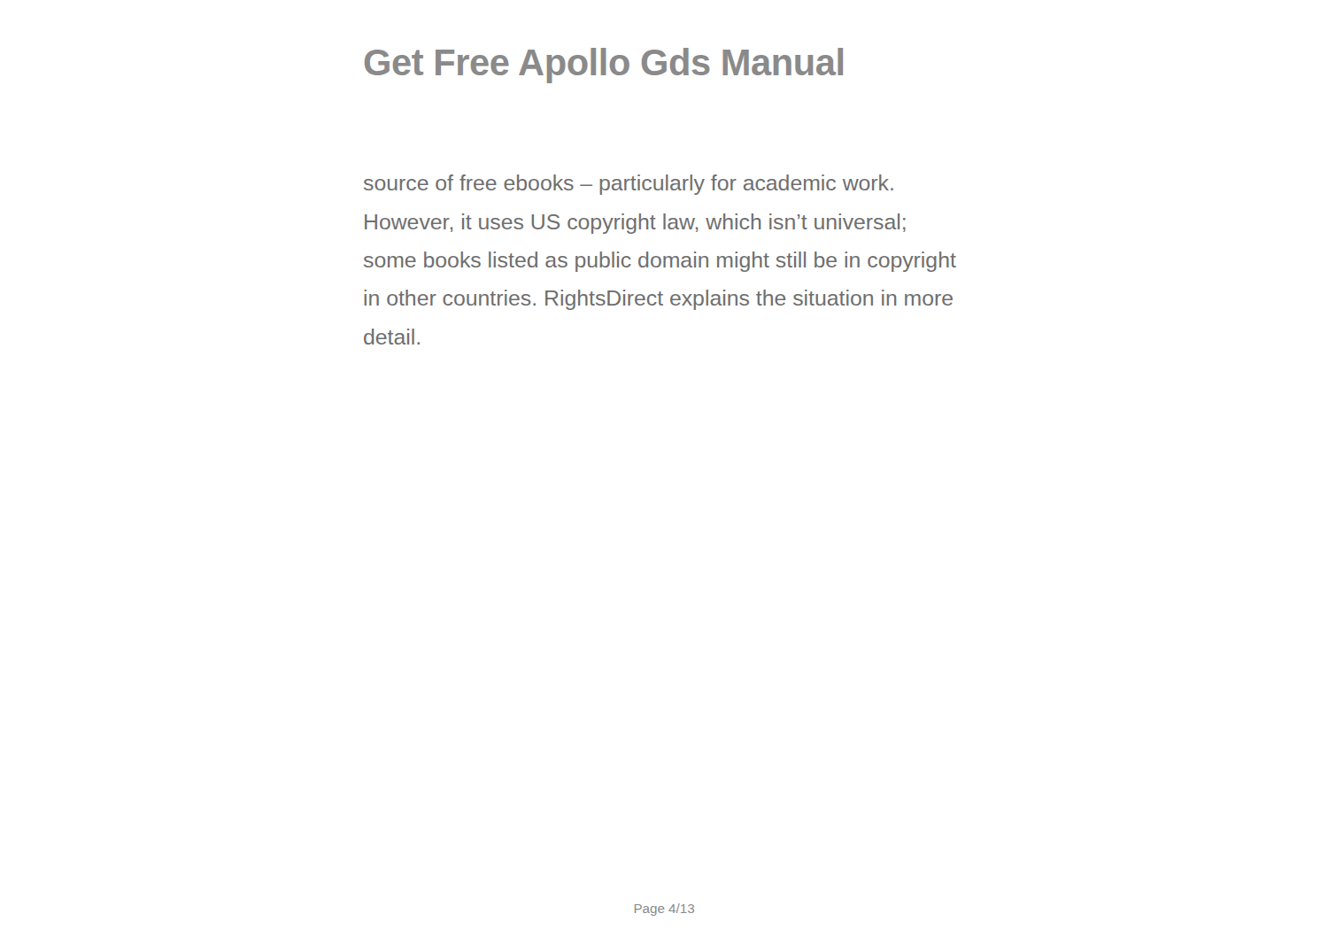Get Free Apollo Gds Manual
source of free ebooks – particularly for academic work. However, it uses US copyright law, which isn’t universal; some books listed as public domain might still be in copyright in other countries. RightsDirect explains the situation in more detail.
Page 4/13